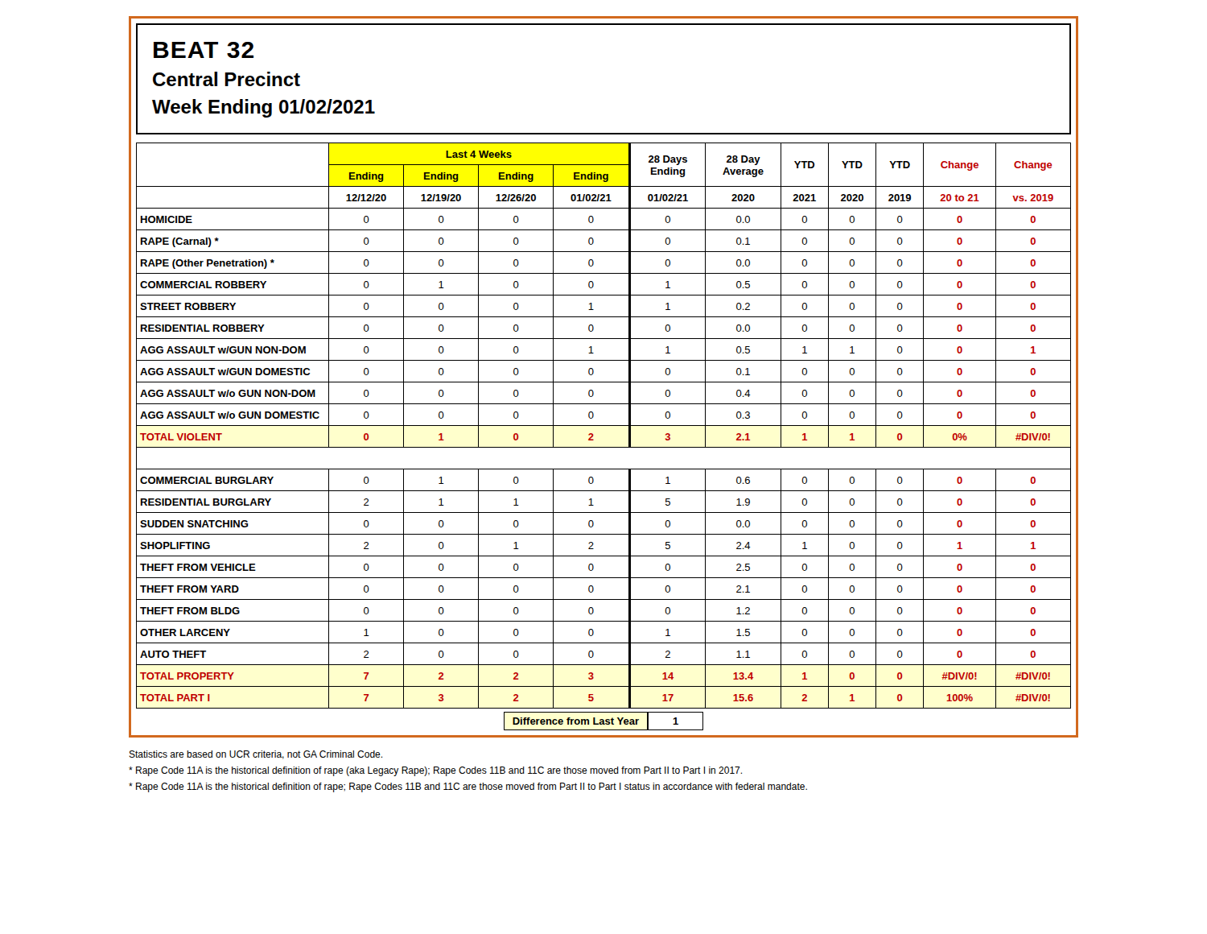BEAT 32
Central Precinct
Week Ending 01/02/2021
| | Last 4 Weeks | 28 Days Ending | 28 Day Average | YTD | YTD | YTD | Change | Change |
| --- | --- | --- | --- | --- | --- | --- | --- | --- |
| Ending | Ending | Ending | Ending |
| | 12/12/20 | 12/19/20 | 12/26/20 | 01/02/21 | 01/02/21 | 2020 | 2021 | 2020 | 2019 | 20 to 21 | vs. 2019 |
| HOMICIDE | 0 | 0 | 0 | 0 | 0 | 0.0 | 0 | 0 | 0 | 0 | 0 |
| RAPE (Carnal) * | 0 | 0 | 0 | 0 | 0 | 0.1 | 0 | 0 | 0 | 0 | 0 |
| RAPE (Other Penetration) * | 0 | 0 | 0 | 0 | 0 | 0.0 | 0 | 0 | 0 | 0 | 0 |
| COMMERCIAL ROBBERY | 0 | 1 | 0 | 0 | 1 | 0.5 | 0 | 0 | 0 | 0 | 0 |
| STREET ROBBERY | 0 | 0 | 0 | 1 | 1 | 0.2 | 0 | 0 | 0 | 0 | 0 |
| RESIDENTIAL ROBBERY | 0 | 0 | 0 | 0 | 0 | 0.0 | 0 | 0 | 0 | 0 | 0 |
| AGG ASSAULT w/GUN NON-DOM | 0 | 0 | 0 | 1 | 1 | 0.5 | 1 | 1 | 0 | 0 | 1 |
| AGG ASSAULT w/GUN DOMESTIC | 0 | 0 | 0 | 0 | 0 | 0.1 | 0 | 0 | 0 | 0 | 0 |
| AGG ASSAULT w/o GUN NON-DOM | 0 | 0 | 0 | 0 | 0 | 0.4 | 0 | 0 | 0 | 0 | 0 |
| AGG ASSAULT w/o GUN DOMESTIC | 0 | 0 | 0 | 0 | 0 | 0.3 | 0 | 0 | 0 | 0 | 0 |
| TOTAL VIOLENT | 0 | 1 | 0 | 2 | 3 | 2.1 | 1 | 1 | 0 | 0% | #DIV/0! |
| COMMERCIAL BURGLARY | 0 | 1 | 0 | 0 | 1 | 0.6 | 0 | 0 | 0 | 0 | 0 |
| RESIDENTIAL BURGLARY | 2 | 1 | 1 | 1 | 5 | 1.9 | 0 | 0 | 0 | 0 | 0 |
| SUDDEN SNATCHING | 0 | 0 | 0 | 0 | 0 | 0.0 | 0 | 0 | 0 | 0 | 0 |
| SHOPLIFTING | 2 | 0 | 1 | 2 | 5 | 2.4 | 1 | 0 | 0 | 1 | 1 |
| THEFT FROM VEHICLE | 0 | 0 | 0 | 0 | 0 | 2.5 | 0 | 0 | 0 | 0 | 0 |
| THEFT FROM YARD | 0 | 0 | 0 | 0 | 0 | 2.1 | 0 | 0 | 0 | 0 | 0 |
| THEFT FROM BLDG | 0 | 0 | 0 | 0 | 0 | 1.2 | 0 | 0 | 0 | 0 | 0 |
| OTHER LARCENY | 1 | 0 | 0 | 0 | 1 | 1.5 | 0 | 0 | 0 | 0 | 0 |
| AUTO THEFT | 2 | 0 | 0 | 0 | 2 | 1.1 | 0 | 0 | 0 | 0 | 0 |
| TOTAL PROPERTY | 7 | 2 | 2 | 3 | 14 | 13.4 | 1 | 0 | 0 | #DIV/0! | #DIV/0! |
| TOTAL PART I | 7 | 3 | 2 | 5 | 17 | 15.6 | 2 | 1 | 0 | 100% | #DIV/0! |
Difference from Last Year
1
Statistics are based on UCR criteria, not GA Criminal Code.
* Rape Code 11A is the historical definition of rape (aka Legacy Rape); Rape Codes 11B and 11C are those moved from Part II to Part I in 2017.
* Rape Code 11A is the historical definition of rape; Rape Codes 11B and 11C are those moved from Part II to Part I status in accordance with federal mandate.